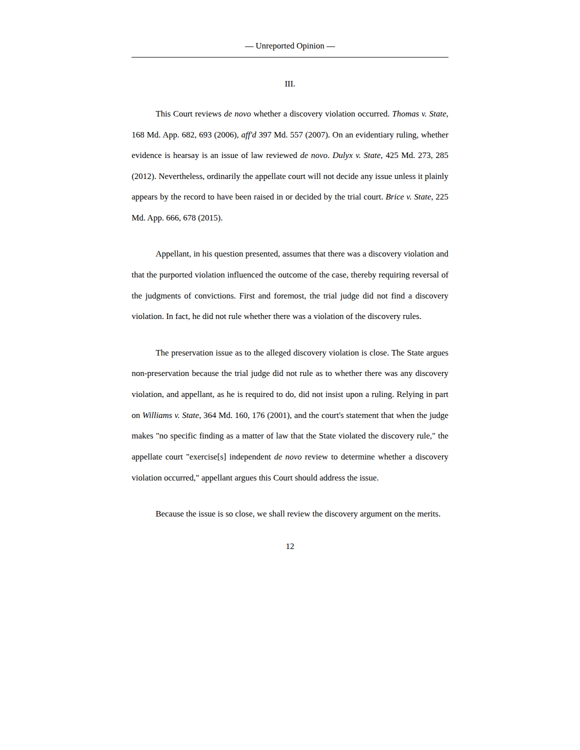— Unreported Opinion —
III.
This Court reviews de novo whether a discovery violation occurred. Thomas v. State, 168 Md. App. 682, 693 (2006), aff'd 397 Md. 557 (2007). On an evidentiary ruling, whether evidence is hearsay is an issue of law reviewed de novo. Dulyx v. State, 425 Md. 273, 285 (2012). Nevertheless, ordinarily the appellate court will not decide any issue unless it plainly appears by the record to have been raised in or decided by the trial court. Brice v. State, 225 Md. App. 666, 678 (2015).
Appellant, in his question presented, assumes that there was a discovery violation and that the purported violation influenced the outcome of the case, thereby requiring reversal of the judgments of convictions. First and foremost, the trial judge did not find a discovery violation. In fact, he did not rule whether there was a violation of the discovery rules.
The preservation issue as to the alleged discovery violation is close. The State argues non-preservation because the trial judge did not rule as to whether there was any discovery violation, and appellant, as he is required to do, did not insist upon a ruling. Relying in part on Williams v. State, 364 Md. 160, 176 (2001), and the court's statement that when the judge makes "no specific finding as a matter of law that the State violated the discovery rule," the appellate court "exercise[s] independent de novo review to determine whether a discovery violation occurred," appellant argues this Court should address the issue.
Because the issue is so close, we shall review the discovery argument on the merits.
12